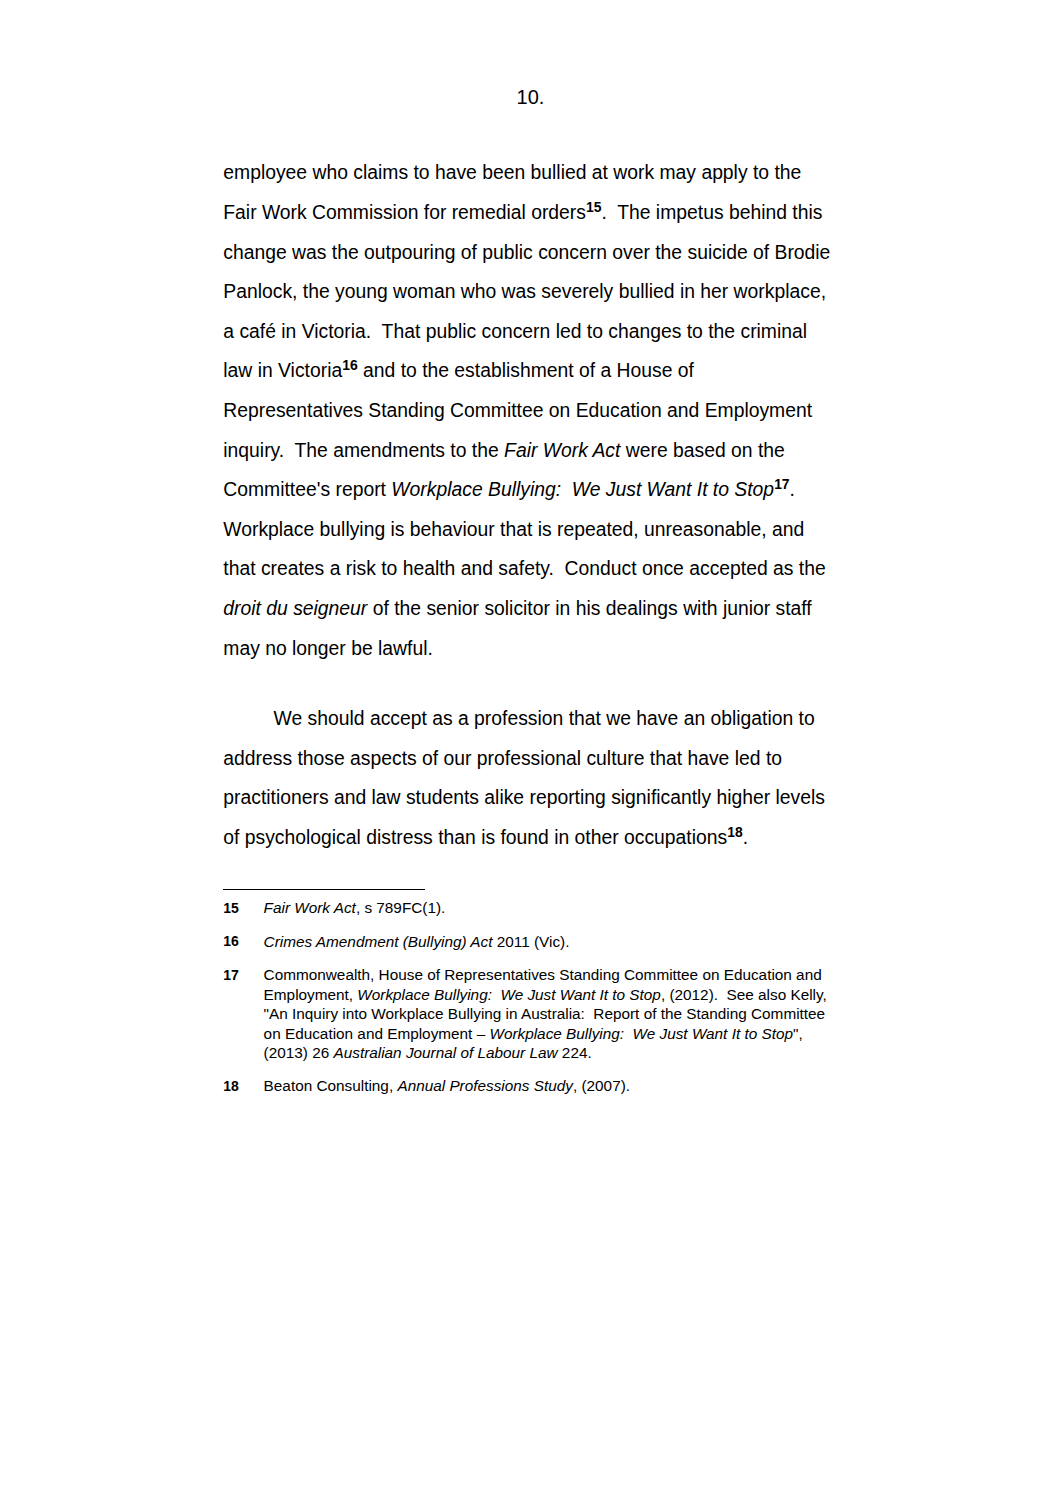10.
employee who claims to have been bullied at work may apply to the Fair Work Commission for remedial orders15. The impetus behind this change was the outpouring of public concern over the suicide of Brodie Panlock, the young woman who was severely bullied in her workplace, a café in Victoria. That public concern led to changes to the criminal law in Victoria16 and to the establishment of a House of Representatives Standing Committee on Education and Employment inquiry. The amendments to the Fair Work Act were based on the Committee's report Workplace Bullying: We Just Want It to Stop17. Workplace bullying is behaviour that is repeated, unreasonable, and that creates a risk to health and safety. Conduct once accepted as the droit du seigneur of the senior solicitor in his dealings with junior staff may no longer be lawful.
We should accept as a profession that we have an obligation to address those aspects of our professional culture that have led to practitioners and law students alike reporting significantly higher levels of psychological distress than is found in other occupations18.
15
Fair Work Act, s 789FC(1).
16
Crimes Amendment (Bullying) Act 2011 (Vic).
17
Commonwealth, House of Representatives Standing Committee on Education and Employment, Workplace Bullying: We Just Want It to Stop, (2012). See also Kelly, "An Inquiry into Workplace Bullying in Australia: Report of the Standing Committee on Education and Employment – Workplace Bullying: We Just Want It to Stop", (2013) 26 Australian Journal of Labour Law 224.
18
Beaton Consulting, Annual Professions Study, (2007).